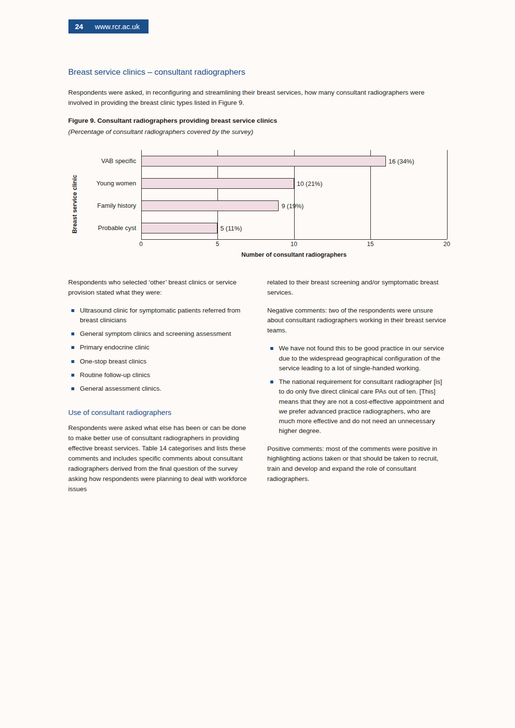24
www.rcr.ac.uk
Breast service clinics – consultant radiographers
Respondents were asked, in reconfiguring and streamlining their breast services, how many consultant radiographers were involved in providing the breast clinic types listed in Figure 9.
Figure 9. Consultant radiographers providing breast service clinics
(Percentage of consultant radiographers covered by the survey)
Breast service clinic
VAB specific
16 (34%)
Young women
10 (21%)
Family history
9 (19%)
Probable cyst
5 (11%)
0 5 10 15 20
Number of consultant radiographers
Respondents who selected ‘other’ breast clinics or service provision stated what they were:
Ultrasound clinic for symptomatic patients referred from breast clinicians
General symptom clinics and screening assessment
Primary endocrine clinic
One-stop breast clinics
Routine follow-up clinics
General assessment clinics.
Use of consultant radiographers
Respondents were asked what else has been or can be done to make better use of consultant radiographers in providing effective breast services. Table 14 categorises and lists these comments and includes specific comments about consultant radiographers derived from the final question of the survey asking how respondents were planning to deal with workforce issues
related to their breast screening and/or symptomatic breast services.
Negative comments: two of the respondents were unsure about consultant radiographers working in their breast service teams.
We have not found this to be good practice in our service due to the widespread geographical configuration of the service leading to a lot of single-handed working.
The national requirement for consultant radiographer [is] to do only five direct clinical care PAs out of ten. [This] means that they are not a cost-effective appointment and we prefer advanced practice radiographers, who are much more effective and do not need an unnecessary higher degree.
Positive comments: most of the comments were positive in highlighting actions taken or that should be taken to recruit, train and develop and expand the role of consultant radiographers.